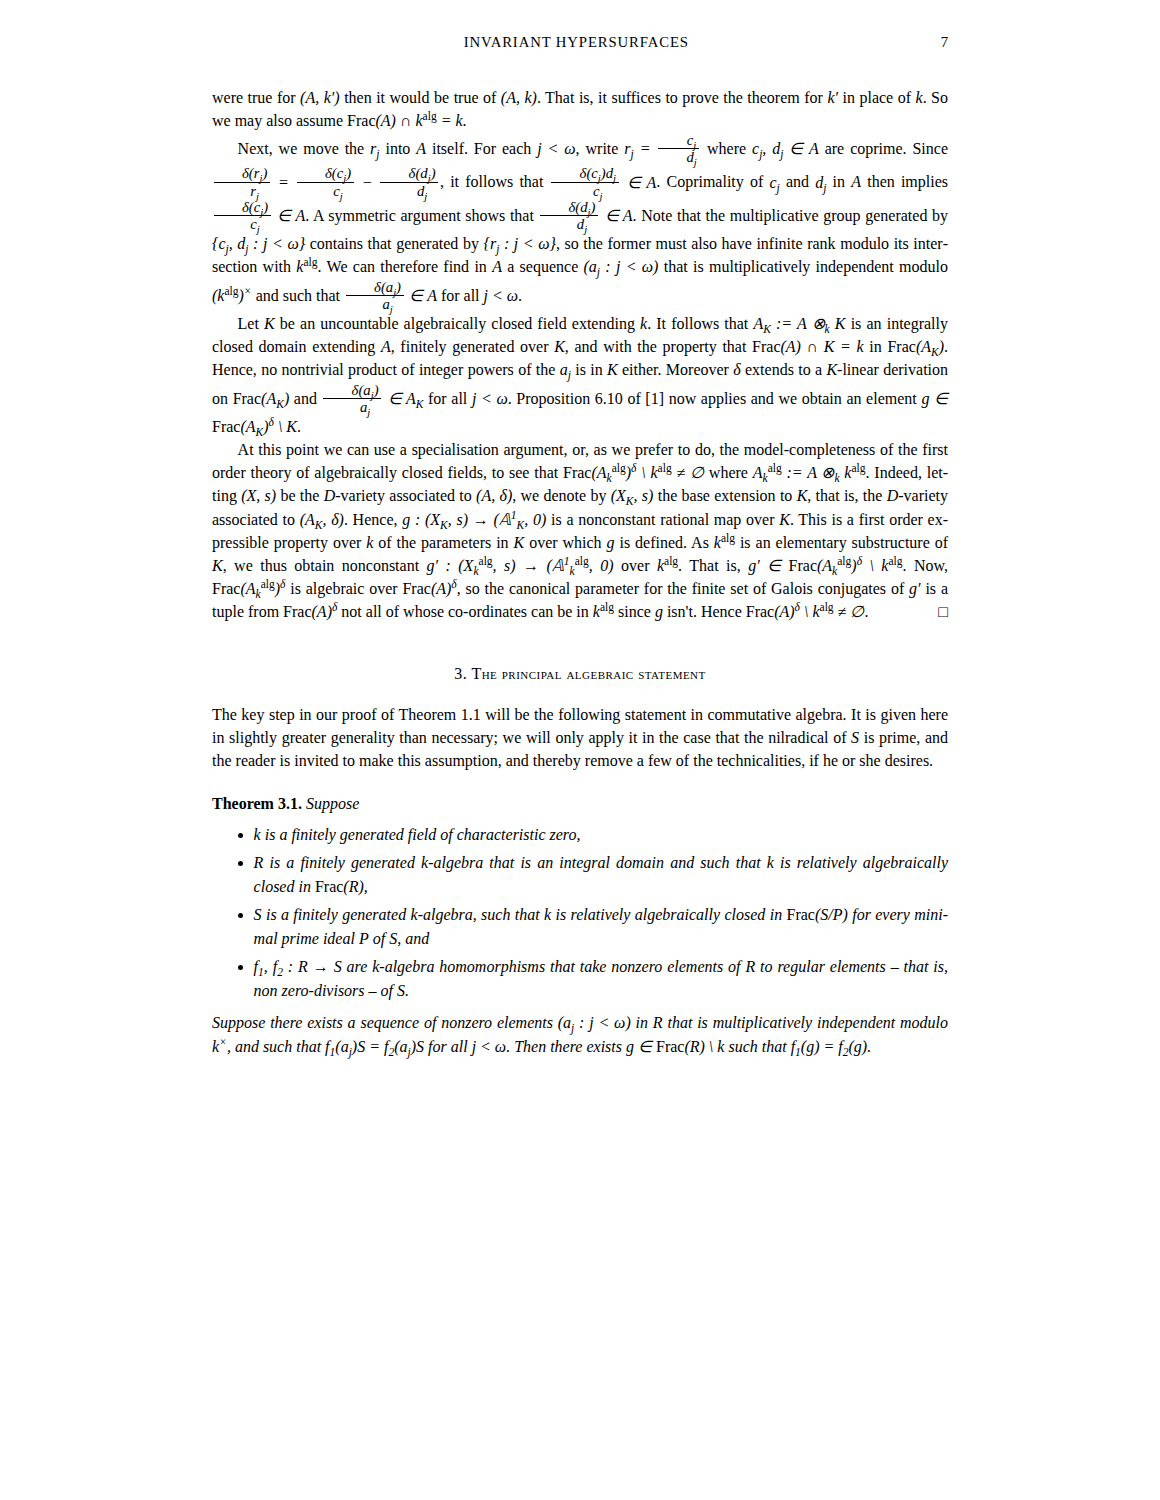INVARIANT HYPERSURFACES 7
were true for (A, k′) then it would be true of (A, k). That is, it suffices to prove the theorem for k′ in place of k. So we may also assume Frac(A) ∩ kalg = k.
Next, we move the rj into A itself. For each j < ω, write rj = cj dj where cj, dj ∈ A are coprime. Since δ(rj) rj = δ(cj) cj − δ(dj) dj, it follows that δ(cj)dj cj ∈ A. Coprimality of cj and dj in A then implies δ(cj) cj ∈ A. A symmetric argument shows that δ(dj) dj ∈ A. Note that the multiplicative group generated by {cj, dj : j < ω} contains that generated by {rj : j < ω}, so the former must also have infinite rank modulo its intersection with kalg. We can therefore find in A a sequence (aj : j < ω) that is multiplicatively independent modulo (kalg)× and such that δ(aj) aj ∈ A for all j < ω.
Let K be an uncountable algebraically closed field extending k. It follows that AK := A ⊗k K is an integrally closed domain extending A, finitely generated over K, and with the property that Frac(A) ∩ K = k in Frac(AK). Hence, no nontrivial product of integer powers of the aj is in K either. Moreover δ extends to a K-linear derivation on Frac(AK) and δ(aj) aj ∈ AK for all j < ω. Proposition 6.10 of [1] now applies and we obtain an element g ∈ Frac(AK)δ \ K.
At this point we can use a specialisation argument, or, as we prefer to do, the model-completeness of the first order theory of algebraically closed fields, to see that Frac(Akalg)δ \ kalg ≠ ∅ where Akalg := A ⊗k kalg. Indeed, letting (X, s) be the D-variety associated to (A, δ), we denote by (XK, s) the base extension to K, that is, the D-variety associated to (AK, δ). Hence, g : (XK, s) → (𝔸1K, 0) is a nonconstant rational map over K. This is a first order expressible property over k of the parameters in K over which g is defined. As kalg is an elementary substructure of K, we thus obtain nonconstant g′ : (Xkalg, s) → (𝔸1kalg, 0) over kalg. That is, g′ ∈ Frac(Akalg)δ \ kalg. Now, Frac(Akalg)δ is algebraic over Frac(A)δ, so the canonical parameter for the finite set of Galois conjugates of g′ is a tuple from Frac(A)δ not all of whose co-ordinates can be in kalg since g isn't. Hence Frac(A)δ \ kalg ≠ ∅. □
3. The principal algebraic statement
The key step in our proof of Theorem 1.1 will be the following statement in commutative algebra. It is given here in slightly greater generality than necessary; we will only apply it in the case that the nilradical of S is prime, and the reader is invited to make this assumption, and thereby remove a few of the technicalities, if he or she desires.
Theorem 3.1. Suppose
k is a finitely generated field of characteristic zero,
R is a finitely generated k-algebra that is an integral domain and such that k is relatively algebraically closed in Frac(R),
S is a finitely generated k-algebra, such that k is relatively algebraically closed in Frac(S/P) for every minimal prime ideal P of S, and
f1, f2 : R → S are k-algebra homomorphisms that take nonzero elements of R to regular elements – that is, non zero-divisors – of S.
Suppose there exists a sequence of nonzero elements (aj : j < ω) in R that is multiplicatively independent modulo k×, and such that f1(aj)S = f2(aj)S for all j < ω. Then there exists g ∈ Frac(R) \ k such that f1(g) = f2(g).